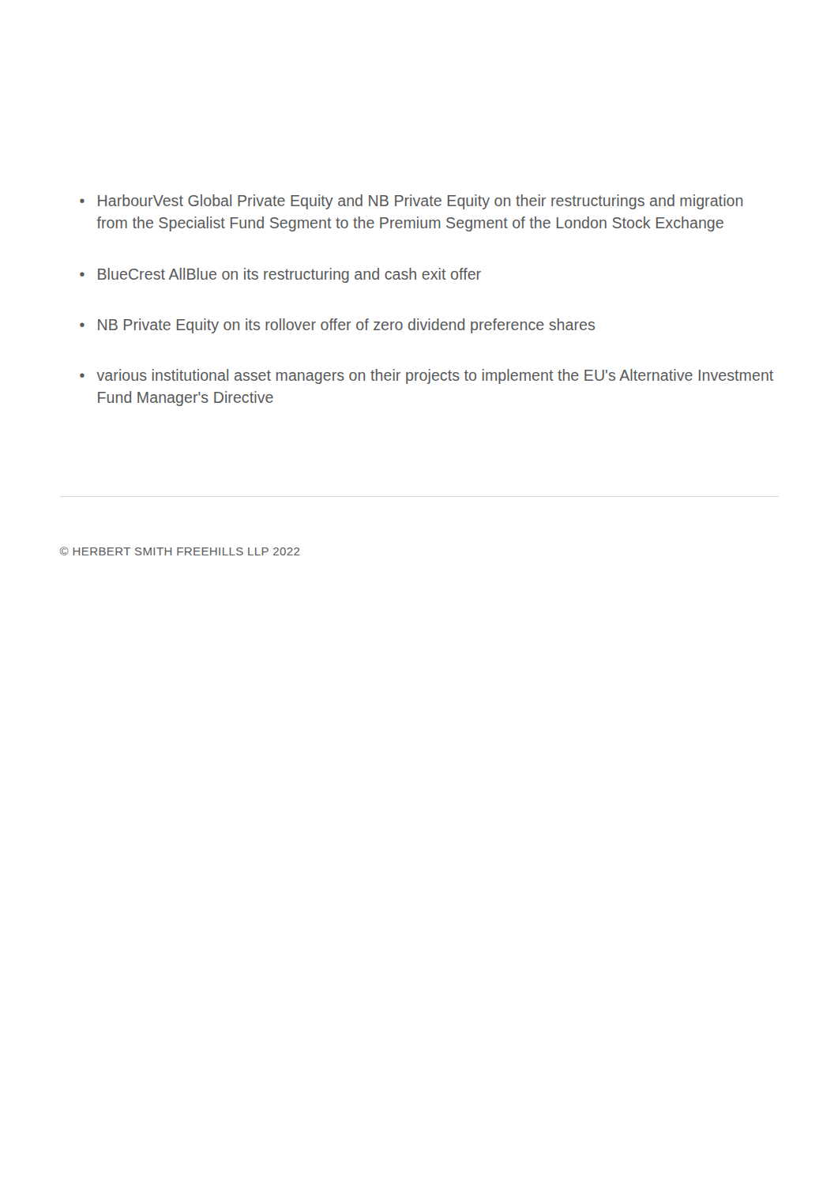HarbourVest Global Private Equity and NB Private Equity on their restructurings and migration from the Specialist Fund Segment to the Premium Segment of the London Stock Exchange
BlueCrest AllBlue on its restructuring and cash exit offer
NB Private Equity on its rollover offer of zero dividend preference shares
various institutional asset managers on their projects to implement the EU's Alternative Investment Fund Manager's Directive
© HERBERT SMITH FREEHILLS LLP 2022